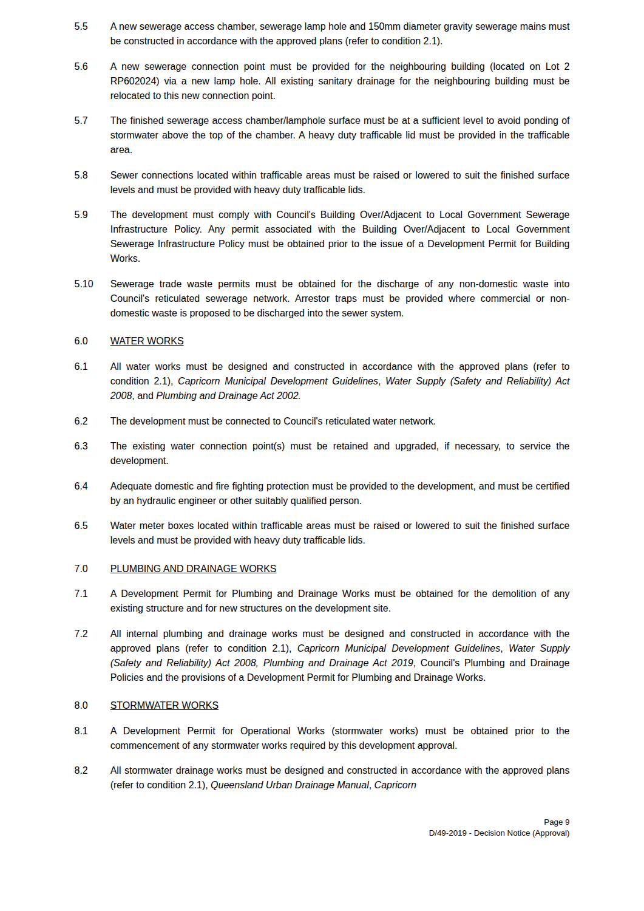5.5
A new sewerage access chamber, sewerage lamp hole and 150mm diameter gravity sewerage mains must be constructed in accordance with the approved plans (refer to condition 2.1).
5.6
A new sewerage connection point must be provided for the neighbouring building (located on Lot 2 RP602024) via a new lamp hole. All existing sanitary drainage for the neighbouring building must be relocated to this new connection point.
5.7
The finished sewerage access chamber/lamphole surface must be at a sufficient level to avoid ponding of stormwater above the top of the chamber. A heavy duty trafficable lid must be provided in the trafficable area.
5.8
Sewer connections located within trafficable areas must be raised or lowered to suit the finished surface levels and must be provided with heavy duty trafficable lids.
5.9
The development must comply with Council's Building Over/Adjacent to Local Government Sewerage Infrastructure Policy. Any permit associated with the Building Over/Adjacent to Local Government Sewerage Infrastructure Policy must be obtained prior to the issue of a Development Permit for Building Works.
5.10
Sewerage trade waste permits must be obtained for the discharge of any non-domestic waste into Council's reticulated sewerage network. Arrestor traps must be provided where commercial or non-domestic waste is proposed to be discharged into the sewer system.
6.0
Water Works
6.1
All water works must be designed and constructed in accordance with the approved plans (refer to condition 2.1), Capricorn Municipal Development Guidelines, Water Supply (Safety and Reliability) Act 2008, and Plumbing and Drainage Act 2002.
6.2
The development must be connected to Council's reticulated water network.
6.3
The existing water connection point(s) must be retained and upgraded, if necessary, to service the development.
6.4
Adequate domestic and fire fighting protection must be provided to the development, and must be certified by an hydraulic engineer or other suitably qualified person.
6.5
Water meter boxes located within trafficable areas must be raised or lowered to suit the finished surface levels and must be provided with heavy duty trafficable lids.
7.0
Plumbing and Drainage Works
7.1
A Development Permit for Plumbing and Drainage Works must be obtained for the demolition of any existing structure and for new structures on the development site.
7.2
All internal plumbing and drainage works must be designed and constructed in accordance with the approved plans (refer to condition 2.1), Capricorn Municipal Development Guidelines, Water Supply (Safety and Reliability) Act 2008, Plumbing and Drainage Act 2019, Council's Plumbing and Drainage Policies and the provisions of a Development Permit for Plumbing and Drainage Works.
8.0
Stormwater Works
8.1
A Development Permit for Operational Works (stormwater works) must be obtained prior to the commencement of any stormwater works required by this development approval.
8.2
All stormwater drainage works must be designed and constructed in accordance with the approved plans (refer to condition 2.1), Queensland Urban Drainage Manual, Capricorn
Page 9
D/49-2019 - Decision Notice (Approval)